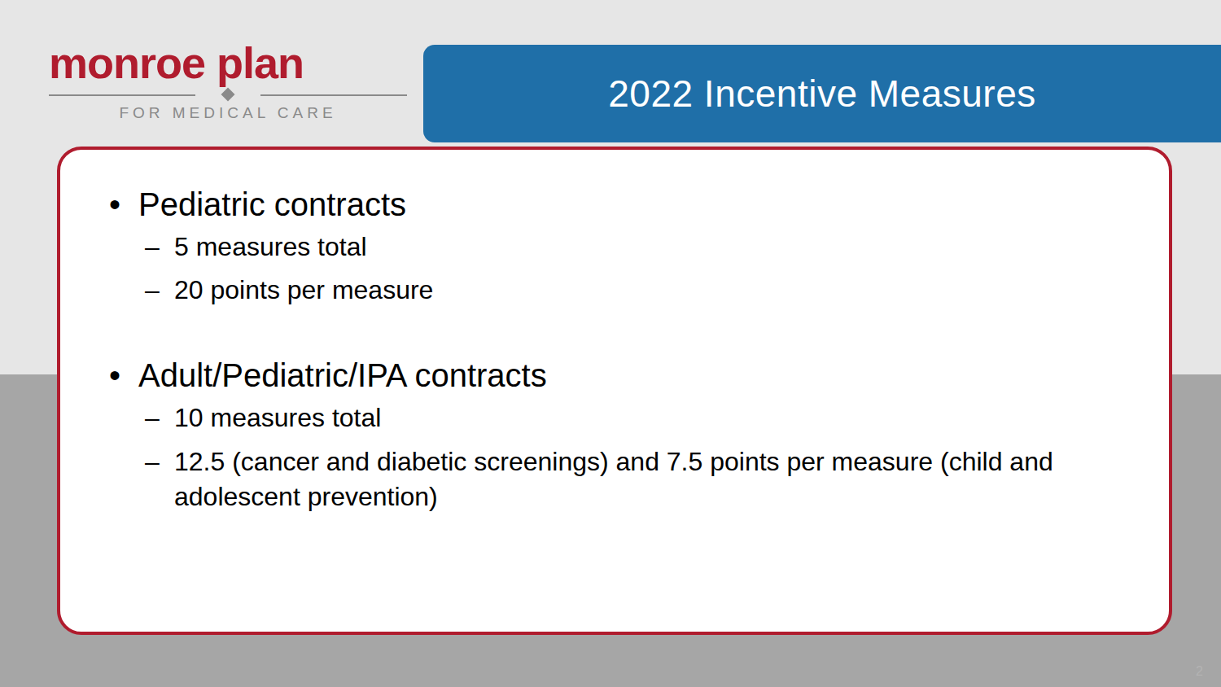2022 Incentive Measures
monroe plan
FOR MEDICAL CARE
Pediatric contracts
5 measures total
20 points per measure
Adult/Pediatric/IPA contracts
10 measures total
12.5 (cancer and diabetic screenings) and 7.5 points per measure (child and adolescent prevention)
2